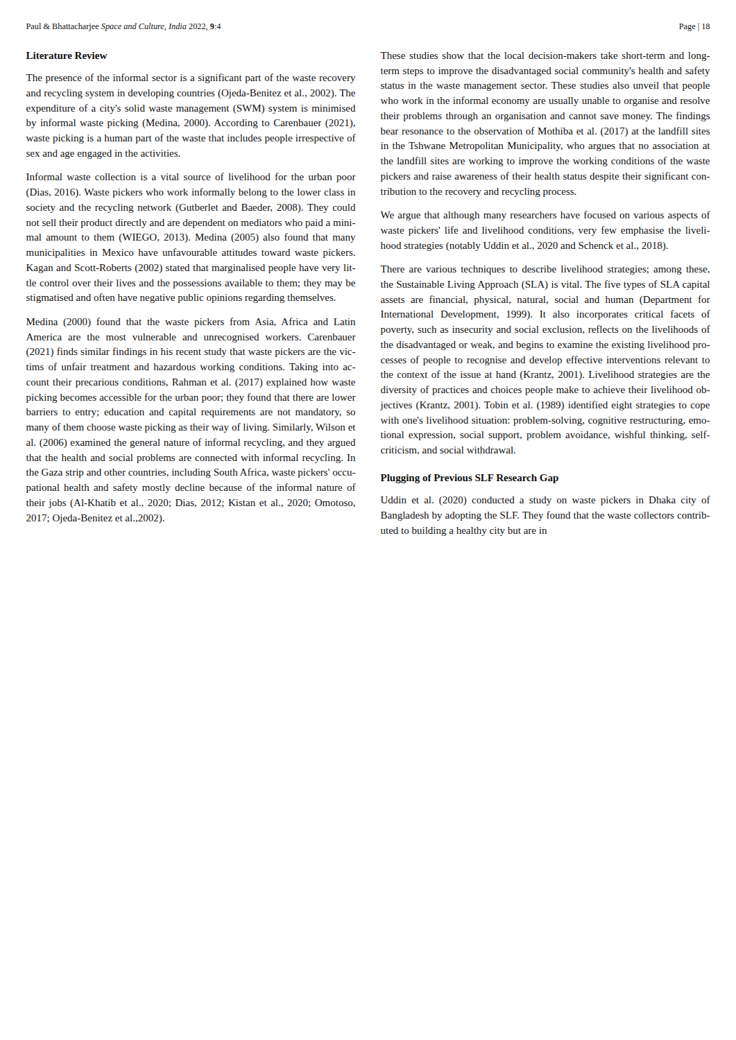Paul & Bhattacharjee Space and Culture, India 2022, 9:4 Page | 18
Literature Review
The presence of the informal sector is a significant part of the waste recovery and recycling system in developing countries (Ojeda-Benitez et al., 2002). The expenditure of a city's solid waste management (SWM) system is minimised by informal waste picking (Medina, 2000). According to Carenbauer (2021), waste picking is a human part of the waste that includes people irrespective of sex and age engaged in the activities.
Informal waste collection is a vital source of livelihood for the urban poor (Dias, 2016). Waste pickers who work informally belong to the lower class in society and the recycling network (Gutberlet and Baeder, 2008). They could not sell their product directly and are dependent on mediators who paid a minimal amount to them (WIEGO, 2013). Medina (2005) also found that many municipalities in Mexico have unfavourable attitudes toward waste pickers. Kagan and Scott-Roberts (2002) stated that marginalised people have very little control over their lives and the possessions available to them; they may be stigmatised and often have negative public opinions regarding themselves.
Medina (2000) found that the waste pickers from Asia, Africa and Latin America are the most vulnerable and unrecognised workers. Carenbauer (2021) finds similar findings in his recent study that waste pickers are the victims of unfair treatment and hazardous working conditions. Taking into account their precarious conditions, Rahman et al. (2017) explained how waste picking becomes accessible for the urban poor; they found that there are lower barriers to entry; education and capital requirements are not mandatory, so many of them choose waste picking as their way of living. Similarly, Wilson et al. (2006) examined the general nature of informal recycling, and they argued that the health and social problems are connected with informal recycling. In the Gaza strip and other countries, including South Africa, waste pickers' occupational health and safety mostly decline because of the informal nature of their jobs (Al-Khatib et al., 2020; Dias, 2012; Kistan et al., 2020; Omotoso, 2017; Ojeda-Benitez et al.,2002).
These studies show that the local decision-makers take short-term and long-term steps to improve the disadvantaged social community's health and safety status in the waste management sector. These studies also unveil that people who work in the informal economy are usually unable to organise and resolve their problems through an organisation and cannot save money. The findings bear resonance to the observation of Mothiba et al. (2017) at the landfill sites in the Tshwane Metropolitan Municipality, who argues that no association at the landfill sites are working to improve the working conditions of the waste pickers and raise awareness of their health status despite their significant contribution to the recovery and recycling process.
We argue that although many researchers have focused on various aspects of waste pickers' life and livelihood conditions, very few emphasise the livelihood strategies (notably Uddin et al., 2020 and Schenck et al., 2018).
There are various techniques to describe livelihood strategies; among these, the Sustainable Living Approach (SLA) is vital. The five types of SLA capital assets are financial, physical, natural, social and human (Department for International Development, 1999). It also incorporates critical facets of poverty, such as insecurity and social exclusion, reflects on the livelihoods of the disadvantaged or weak, and begins to examine the existing livelihood processes of people to recognise and develop effective interventions relevant to the context of the issue at hand (Krantz, 2001). Livelihood strategies are the diversity of practices and choices people make to achieve their livelihood objectives (Krantz, 2001). Tobin et al. (1989) identified eight strategies to cope with one's livelihood situation: problem-solving, cognitive restructuring, emotional expression, social support, problem avoidance, wishful thinking, self-criticism, and social withdrawal.
Plugging of Previous SLF Research Gap
Uddin et al. (2020) conducted a study on waste pickers in Dhaka city of Bangladesh by adopting the SLF. They found that the waste collectors contributed to building a healthy city but are in